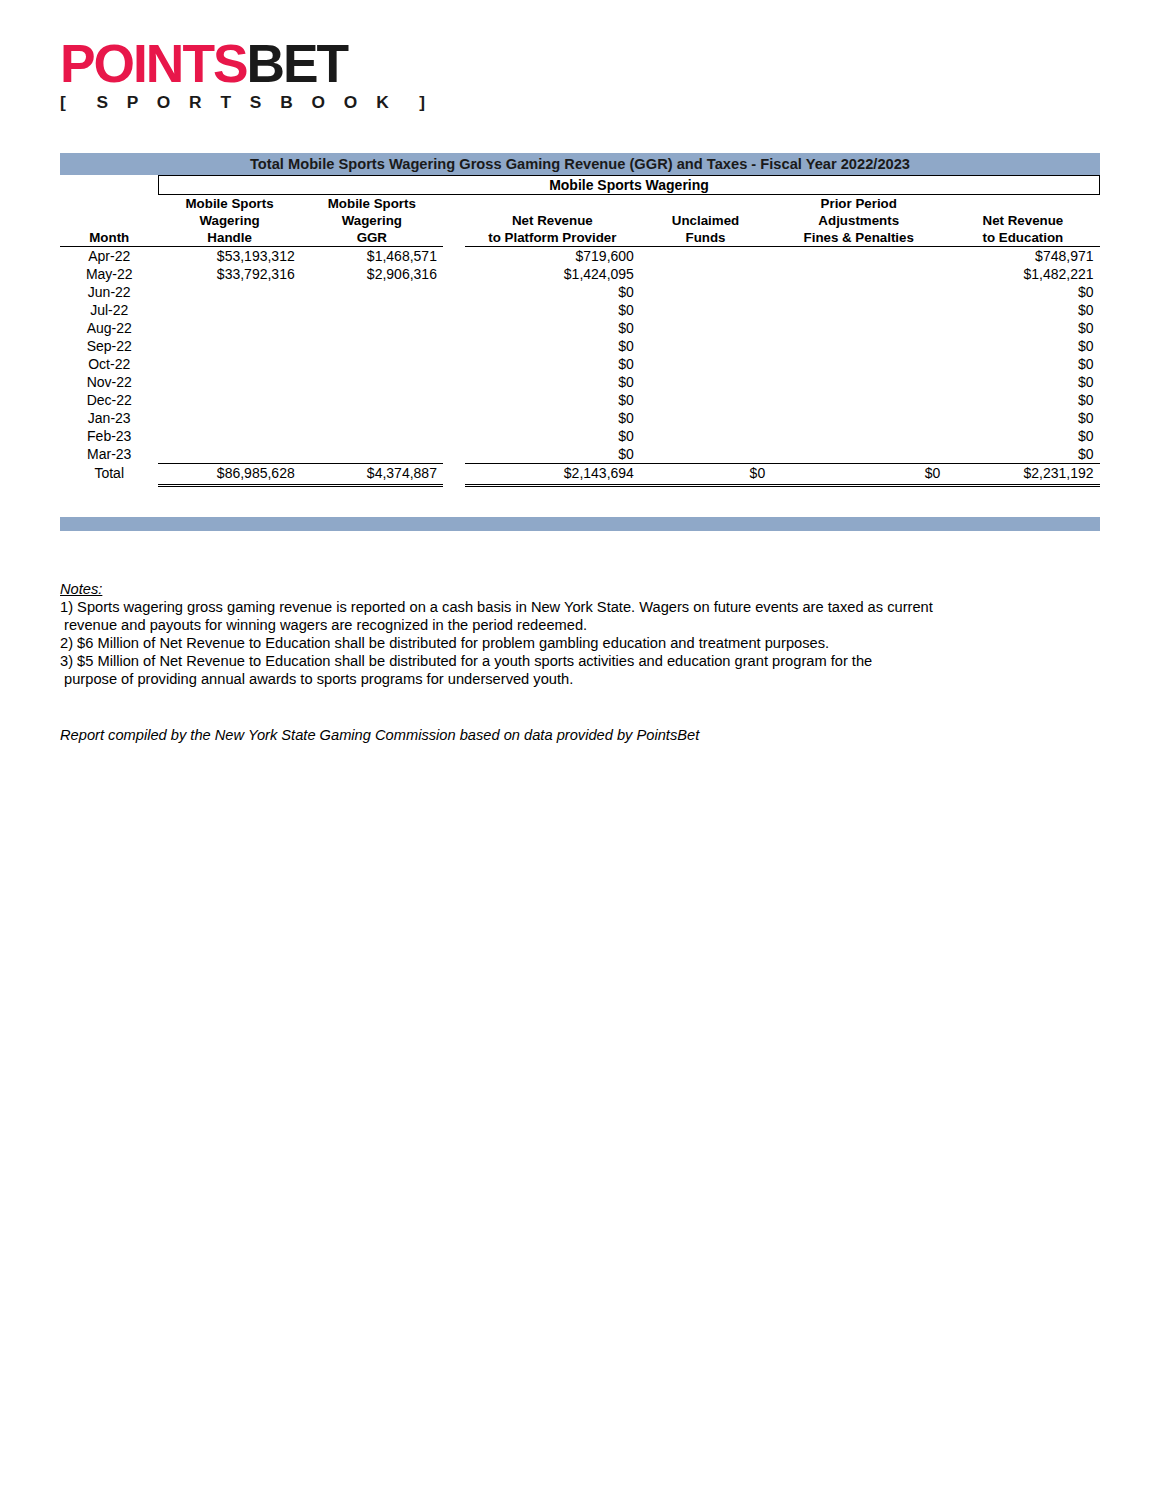POINTS BET
[ S P O R T S B O O K ]
Total Mobile Sports Wagering Gross Gaming Revenue (GGR) and Taxes - Fiscal Year 2022/2023
| | Mobile Sports Wagering |
| | Mobile Sports | Mobile Sports | | | | Prior Period | |
| | Wagering | Wagering | | Net Revenue | Unclaimed | Adjustments | Net Revenue |
| Month | Handle | GGR | | to Platform Provider | Funds | Fines & Penalties | to Education |
| Apr-22 | $53,193,312 | $1,468,571 | | $719,600 | | | $748,971 |
| May-22 | $33,792,316 | $2,906,316 | | $1,424,095 | | | $1,482,221 |
| Jun-22 | | | | $0 | | | $0 |
| Jul-22 | | | | $0 | | | $0 |
| Aug-22 | | | | $0 | | | $0 |
| Sep-22 | | | | $0 | | | $0 |
| Oct-22 | | | | $0 | | | $0 |
| Nov-22 | | | | $0 | | | $0 |
| Dec-22 | | | | $0 | | | $0 |
| Jan-23 | | | | $0 | | | $0 |
| Feb-23 | | | | $0 | | | $0 |
| Mar-23 | | | | $0 | | | $0 |
| Total | $86,985,628 | $4,374,887 | | $2,143,694 | $0 | $0 | $2,231,192 |
Notes:
1) Sports wagering gross gaming revenue is reported on a cash basis in New York State. Wagers on future events are taxed as current
revenue and payouts for winning wagers are recognized in the period redeemed.
2) $6 Million of Net Revenue to Education shall be distributed for problem gambling education and treatment purposes.
3) $5 Million of Net Revenue to Education shall be distributed for a youth sports activities and education grant program for the
purpose of providing annual awards to sports programs for underserved youth.
Report compiled by the New York State Gaming Commission based on data provided by PointsBet